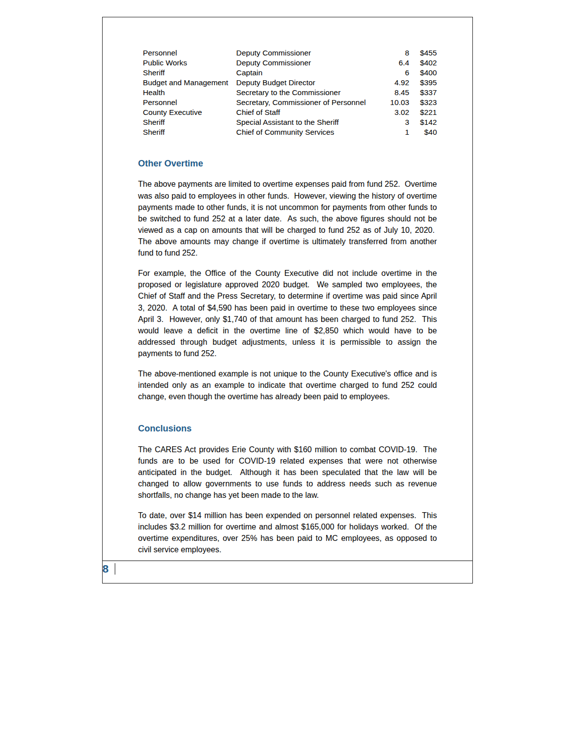| Personnel | Deputy Commissioner | 8 | $455 |
| Public Works | Deputy Commissioner | 6.4 | $402 |
| Sheriff | Captain | 6 | $400 |
| Budget and Management | Deputy Budget Director | 4.92 | $395 |
| Health | Secretary to the Commissioner | 8.45 | $337 |
| Personnel | Secretary, Commissioner of Personnel | 10.03 | $323 |
| County Executive | Chief of Staff | 3.02 | $221 |
| Sheriff | Special Assistant to the Sheriff | 3 | $142 |
| Sheriff | Chief of Community Services | 1 | $40 |
Other Overtime
The above payments are limited to overtime expenses paid from fund 252. Overtime was also paid to employees in other funds. However, viewing the history of overtime payments made to other funds, it is not uncommon for payments from other funds to be switched to fund 252 at a later date. As such, the above figures should not be viewed as a cap on amounts that will be charged to fund 252 as of July 10, 2020. The above amounts may change if overtime is ultimately transferred from another fund to fund 252.
For example, the Office of the County Executive did not include overtime in the proposed or legislature approved 2020 budget. We sampled two employees, the Chief of Staff and the Press Secretary, to determine if overtime was paid since April 3, 2020. A total of $4,590 has been paid in overtime to these two employees since April 3. However, only $1,740 of that amount has been charged to fund 252. This would leave a deficit in the overtime line of $2,850 which would have to be addressed through budget adjustments, unless it is permissible to assign the payments to fund 252.
The above-mentioned example is not unique to the County Executive's office and is intended only as an example to indicate that overtime charged to fund 252 could change, even though the overtime has already been paid to employees.
Conclusions
The CARES Act provides Erie County with $160 million to combat COVID-19. The funds are to be used for COVID-19 related expenses that were not otherwise anticipated in the budget. Although it has been speculated that the law will be changed to allow governments to use funds to address needs such as revenue shortfalls, no change has yet been made to the law.
To date, over $14 million has been expended on personnel related expenses. This includes $3.2 million for overtime and almost $165,000 for holidays worked. Of the overtime expenditures, over 25% has been paid to MC employees, as opposed to civil service employees.
8